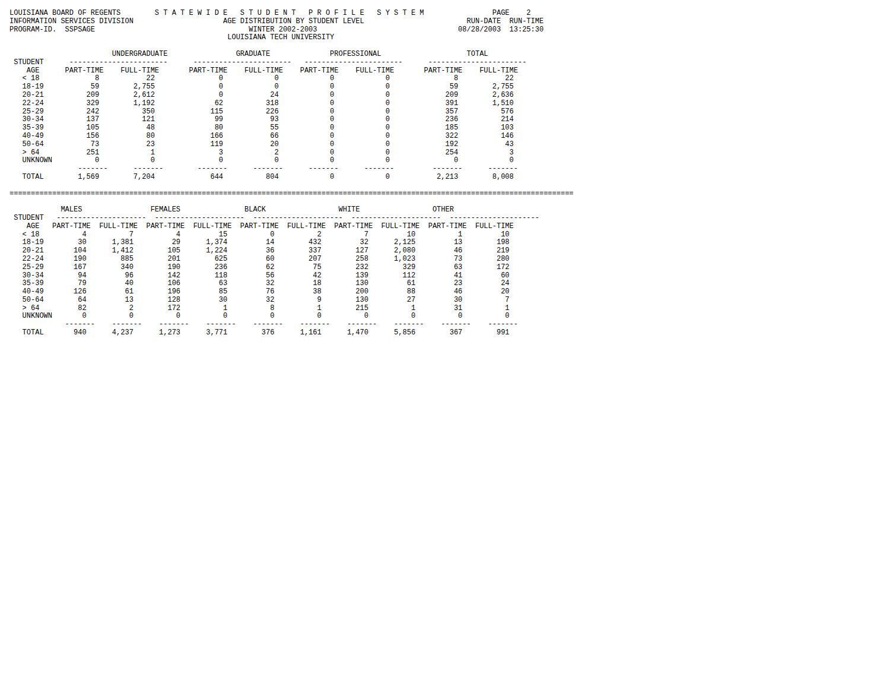LOUISIANA BOARD OF REGENTS        S T A T E W I D E   S T U D E N T   P R O F I L E   S Y S T E M                PAGE    2
INFORMATION SERVICES DIVISION                     AGE DISTRIBUTION BY STUDENT LEVEL                        RUN-DATE  RUN-TIME
PROGRAM-ID.  SSPSAGE                                    WINTER 2002-2003                                 08/28/2003  13:25:30
                                                   LOUISIANA TECH UNIVERSITY

                        UNDERGRADUATE                GRADUATE              PROFESSIONAL                    TOTAL
 STUDENT      -----------------------      -----------------------   -----------------------      -----------------------
    AGE      PART-TIME    FULL-TIME       PART-TIME    FULL-TIME    PART-TIME    FULL-TIME       PART-TIME    FULL-TIME
   < 18             8           22               0            0            0            0               8           22
   18-19           59        2,755               0            0            0            0              59        2,755
   20-21          209        2,612               0           24            0            0             209        2,636
   22-24          329        1,192              62          318            0            0             391        1,510
   25-29          242          350             115          226            0            0             357          576
   30-34          137          121              99           93            0            0             236          214
   35-39          105           48              80           55            0            0             185          103
   40-49          156           80             166           66            0            0             322          146
   50-64           73           23             119           20            0            0             192           43
   > 64           251            1               3            2            0            0             254            3
   UNKNOWN          0            0               0            0            0            0               0            0
                -------      -------        -------      -------      -------      -------         -------      -------
   TOTAL        1,569        7,204             644          804            0            0           2,213        8,008

====================================================================================================================================

            MALES                FEMALES               BLACK                 WHITE                 OTHER
 STUDENT   ---------------------  ---------------------  ---------------------  ---------------------  ---------------------
    AGE   PART-TIME  FULL-TIME  PART-TIME  FULL-TIME  PART-TIME  FULL-TIME  PART-TIME  FULL-TIME  PART-TIME  FULL-TIME
   < 18          4          7          4         15          0          2          7         10          1         10
   18-19        30      1,381         29      1,374         14        432         32      2,125         13        198
   20-21       104      1,412        105      1,224         36        337        127      2,080         46        219
   22-24       190        885        201        625         60        207        258      1,023         73        280
   25-29       167        340        190        236         62         75        232        329         63        172
   30-34        94         96        142        118         56         42        139        112         41         60
   35-39        79         40        106         63         32         18        130         61         23         24
   40-49       126         61        196         85         76         38        200         88         46         20
   50-64        64         13        128         30         32          9        130         27         30          7
   > 64         82          2        172          1          8          1        215          1         31          1
   UNKNOWN       0          0          0          0          0          0          0          0          0          0
             -------    -------    -------    -------    -------    -------    -------    -------    -------    -------
   TOTAL       940      4,237      1,273      3,771        376      1,161      1,470      5,856        367        991